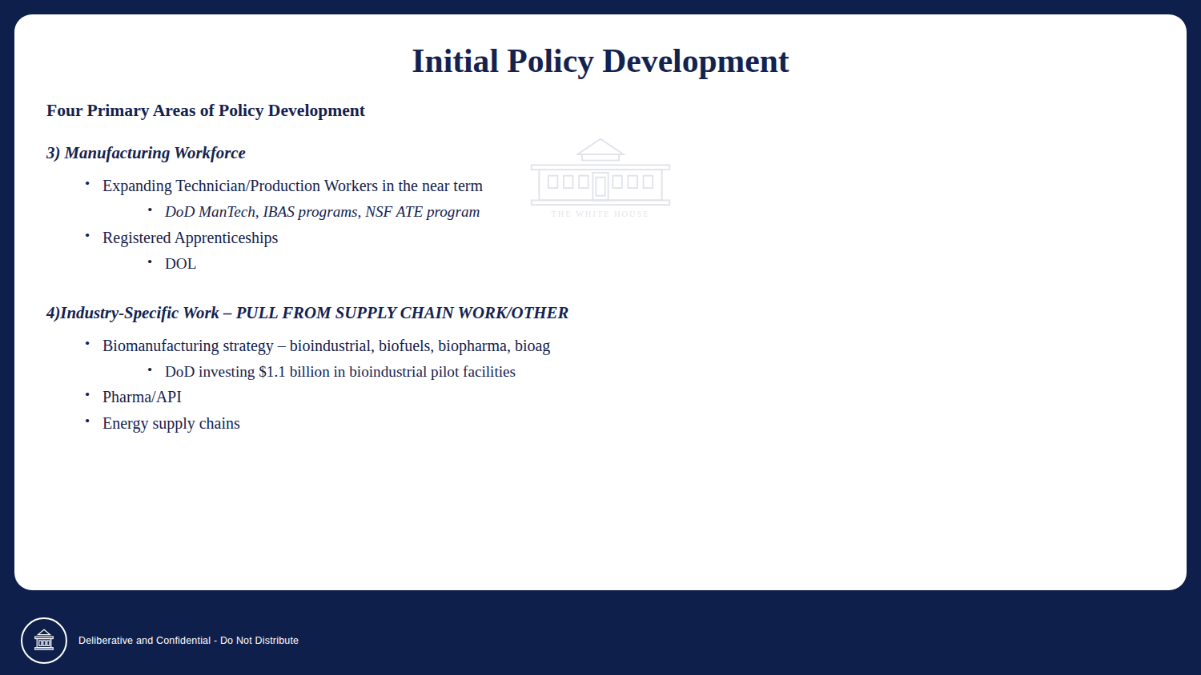Initial Policy Development
THE WHITE HOUSE
Four Primary Areas of Policy Development
3) Manufacturing Workforce
Expanding Technician/Production Workers in the near term
DoD ManTech, IBAS programs, NSF ATE program
Registered Apprenticeships
DOL
4)Industry-Specific Work – PULL FROM SUPPLY CHAIN WORK/OTHER
Biomanufacturing strategy – bioindustrial, biofuels, biopharma, bioag
DoD investing $1.1 billion in bioindustrial pilot facilities
Pharma/API
Energy supply chains
Deliberative and Confidential - Do Not Distribute